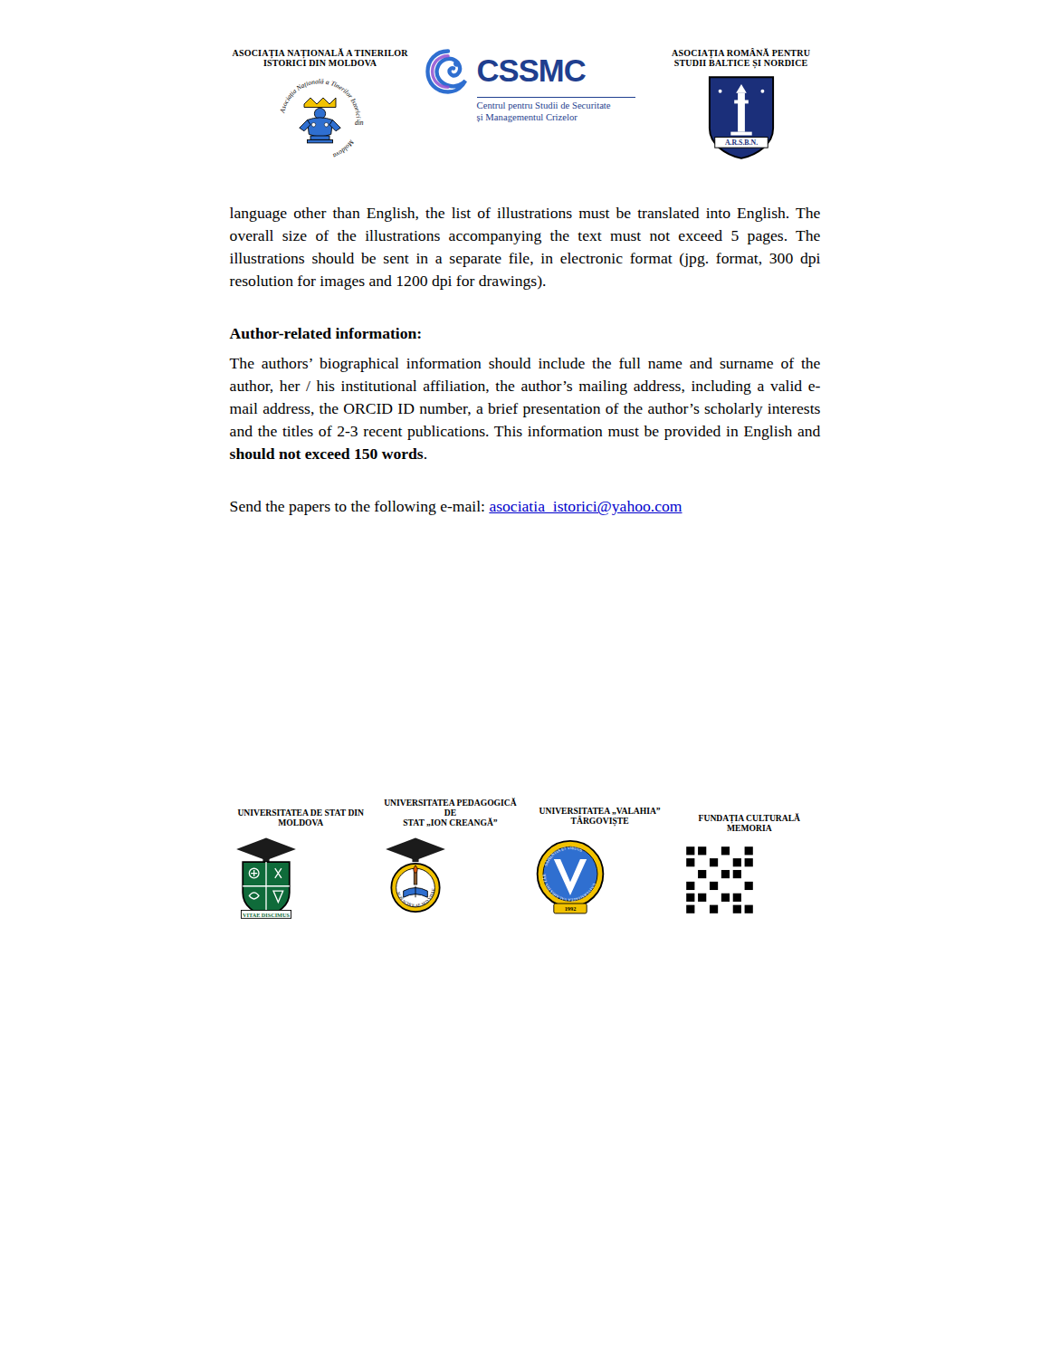Asociația Națională a Tinerilor
Istorici din Moldova
Asociația Națională a Tinerilor Istorici Moldova din
CSSMC
Centrul pentru Studii de Securitate
și Managementul Crizelor
Asociația Română pentru
Studii Baltice și Nordice
A.R.S.B.N.
language other than English, the list of illustrations must be translated into English. The overall size of the illustrations accompanying the text must not exceed 5 pages. The illustrations should be sent in a separate file, in electronic format (jpg. format, 300 dpi resolution for images and 1200 dpi for drawings).
Author-related information:
The authors’ biographical information should include the full name and surname of the author, her / his institutional affiliation, the author’s mailing address, including a valid e-mail address, the ORCID ID number, a brief presentation of the author’s scholarly interests and the titles of 2-3 recent publications. This information must be provided in English and should not exceed 150 words.
Send the papers to the following e-mail: asociatia_istorici@yahoo.com
Universitatea de Stat din
Moldova
VITAE DISCIMUS
Universitatea Pedagogică de
Stat „Ion Creangă”
NON SCHOLAE SED VITAE
Universitatea „Valahia”
Târgoviște
SAPIENTIA ET VIRTUS UNIVERSITATEA VALAHIA DIN TÂRGOVIȘTE 1992
Fundația Culturală Memoria